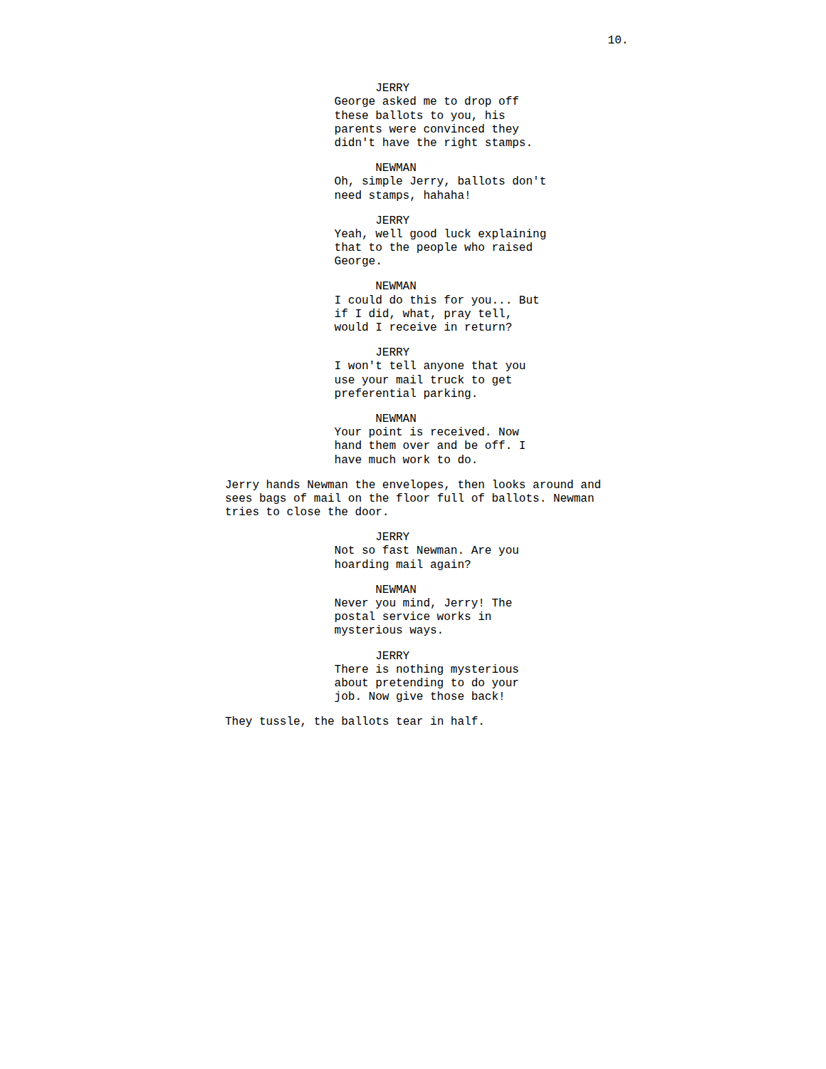10.
JERRY
George asked me to drop off these ballots to you, his parents were convinced they didn't have the right stamps.
NEWMAN
Oh, simple Jerry, ballots don't need stamps, hahaha!
JERRY
Yeah, well good luck explaining that to the people who raised George.
NEWMAN
I could do this for you... But if I did, what, pray tell, would I receive in return?
JERRY
I won't tell anyone that you use your mail truck to get preferential parking.
NEWMAN
Your point is received. Now hand them over and be off. I have much work to do.
Jerry hands Newman the envelopes, then looks around and sees bags of mail on the floor full of ballots. Newman tries to close the door.
JERRY
Not so fast Newman. Are you hoarding mail again?
NEWMAN
Never you mind, Jerry! The postal service works in mysterious ways.
JERRY
There is nothing mysterious about pretending to do your job. Now give those back!
They tussle, the ballots tear in half.